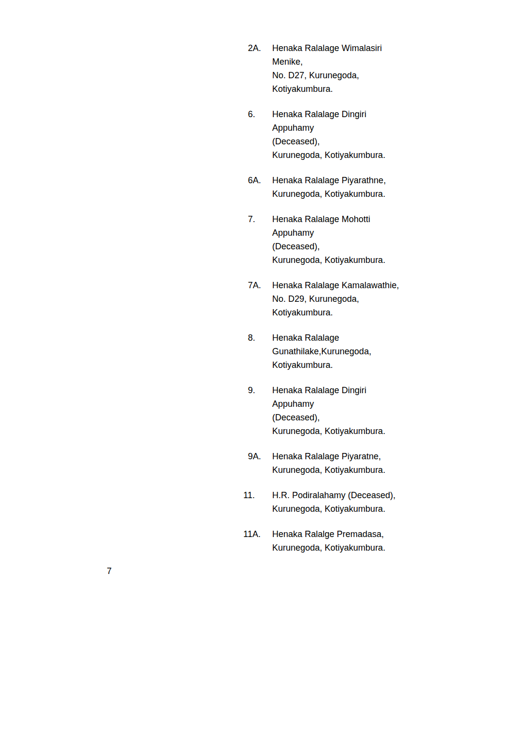2A. Henaka Ralalage Wimalasiri Menike, No. D27, Kurunegoda, Kotiyakumbura.
6. Henaka Ralalage Dingiri Appuhamy (Deceased), Kurunegoda, Kotiyakumbura.
6A. Henaka Ralalage Piyarathne, Kurunegoda, Kotiyakumbura.
7. Henaka Ralalage Mohotti Appuhamy (Deceased), Kurunegoda, Kotiyakumbura.
7A. Henaka Ralalage Kamalawathie, No. D29, Kurunegoda, Kotiyakumbura.
8. Henaka Ralalage Gunathilake,Kurunegoda, Kotiyakumbura.
9. Henaka Ralalage Dingiri Appuhamy (Deceased), Kurunegoda, Kotiyakumbura.
9A. Henaka Ralalage Piyaratne, Kurunegoda, Kotiyakumbura.
11. H.R. Podiralahamy (Deceased), Kurunegoda, Kotiyakumbura.
11A. Henaka Ralalge Premadasa, Kurunegoda, Kotiyakumbura.
7